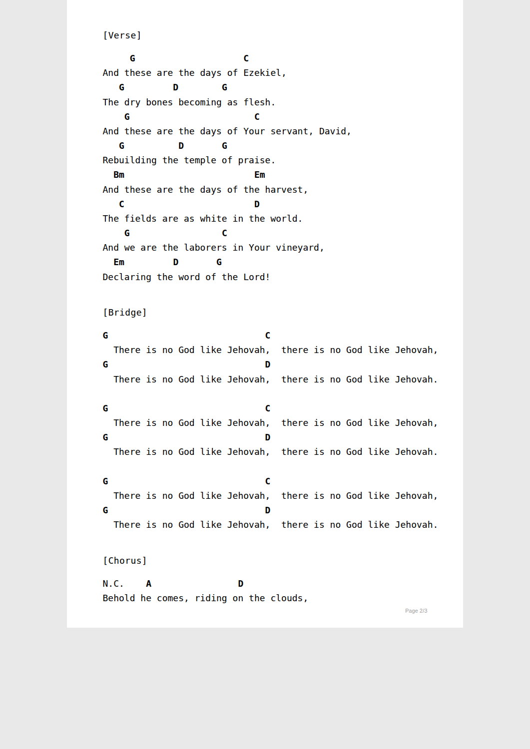[Verse]
     G                    C
And these are the days of Ezekiel,
   G         D        G
The dry bones becoming as flesh.
    G                       C
And these are the days of Your servant, David,
   G          D       G
Rebuilding the temple of praise.
  Bm                        Em
And these are the days of the harvest,
   C                        D
The fields are as white in the world.
    G                 C
And we are the laborers in Your vineyard,
  Em         D       G
Declaring the word of the Lord!
[Bridge]
G                             C
  There is no God like Jehovah,  there is no God like Jehovah,
G                             D
  There is no God like Jehovah,  there is no God like Jehovah.

G                             C
  There is no God like Jehovah,  there is no God like Jehovah,
G                             D
  There is no God like Jehovah,  there is no God like Jehovah.

G                             C
  There is no God like Jehovah,  there is no God like Jehovah,
G                             D
  There is no God like Jehovah,  there is no God like Jehovah.
[Chorus]
N.C.    A                D
Behold he comes, riding on the clouds,
Page 2/3